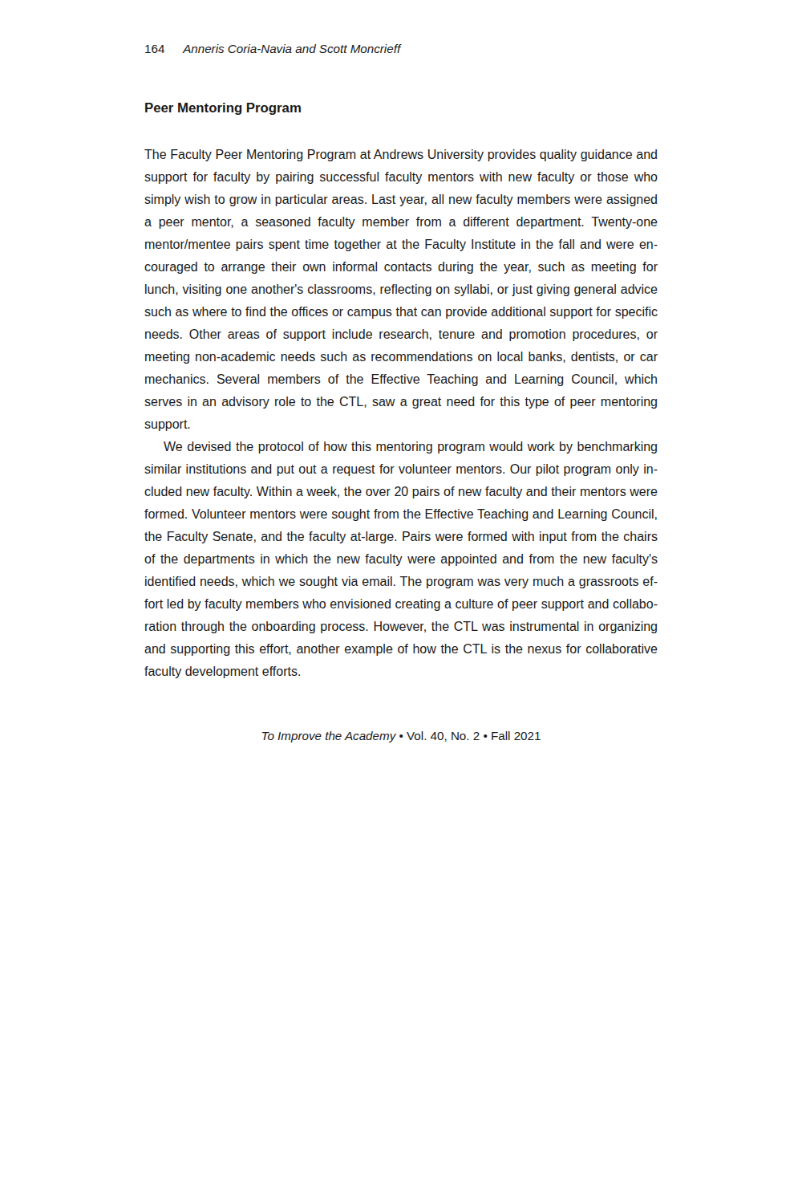164 Anneris Coria-Navia and Scott Moncrieff
Peer Mentoring Program
The Faculty Peer Mentoring Program at Andrews University provides quality guidance and support for faculty by pairing successful faculty mentors with new faculty or those who simply wish to grow in particular areas. Last year, all new faculty members were assigned a peer mentor, a seasoned faculty member from a different department. Twenty-one mentor/mentee pairs spent time together at the Faculty Institute in the fall and were encouraged to arrange their own informal contacts during the year, such as meeting for lunch, visiting one another's classrooms, reflecting on syllabi, or just giving general advice such as where to find the offices or campus that can provide additional support for specific needs. Other areas of support include research, tenure and promotion procedures, or meeting non-academic needs such as recommendations on local banks, dentists, or car mechanics. Several members of the Effective Teaching and Learning Council, which serves in an advisory role to the CTL, saw a great need for this type of peer mentoring support.
We devised the protocol of how this mentoring program would work by benchmarking similar institutions and put out a request for volunteer mentors. Our pilot program only included new faculty. Within a week, the over 20 pairs of new faculty and their mentors were formed. Volunteer mentors were sought from the Effective Teaching and Learning Council, the Faculty Senate, and the faculty at-large. Pairs were formed with input from the chairs of the departments in which the new faculty were appointed and from the new faculty's identified needs, which we sought via email. The program was very much a grassroots effort led by faculty members who envisioned creating a culture of peer support and collaboration through the onboarding process. However, the CTL was instrumental in organizing and supporting this effort, another example of how the CTL is the nexus for collaborative faculty development efforts.
To Improve the Academy • Vol. 40, No. 2 • Fall 2021